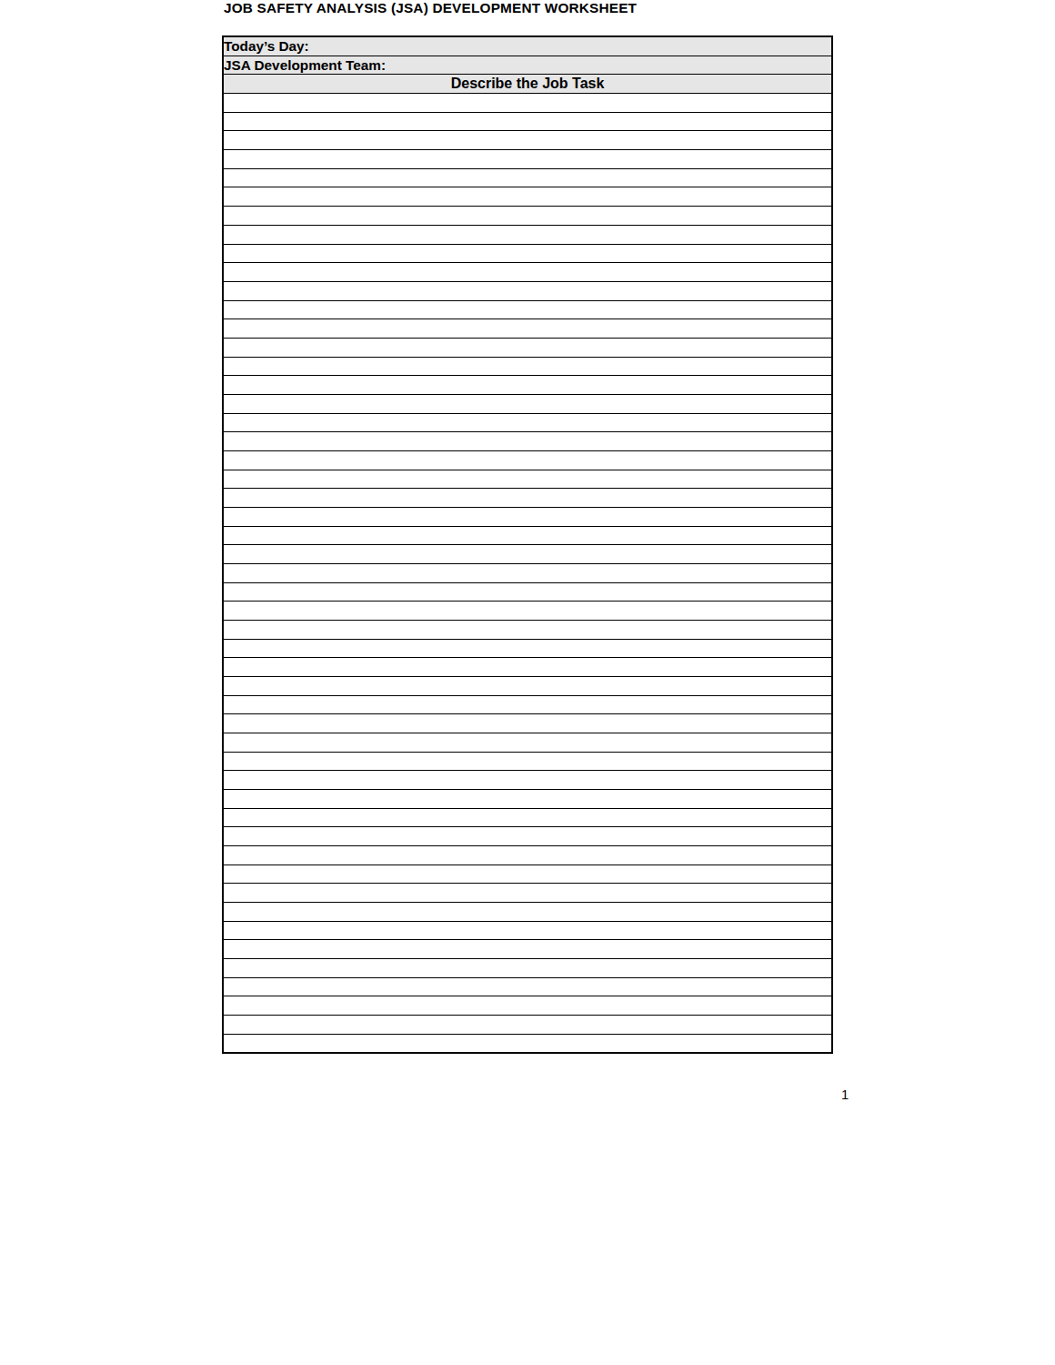JOB SAFETY ANALYSIS (JSA) DEVELOPMENT WORKSHEET
| Today’s Day: |
| JSA Development Team: |
| Describe the Job Task |
1